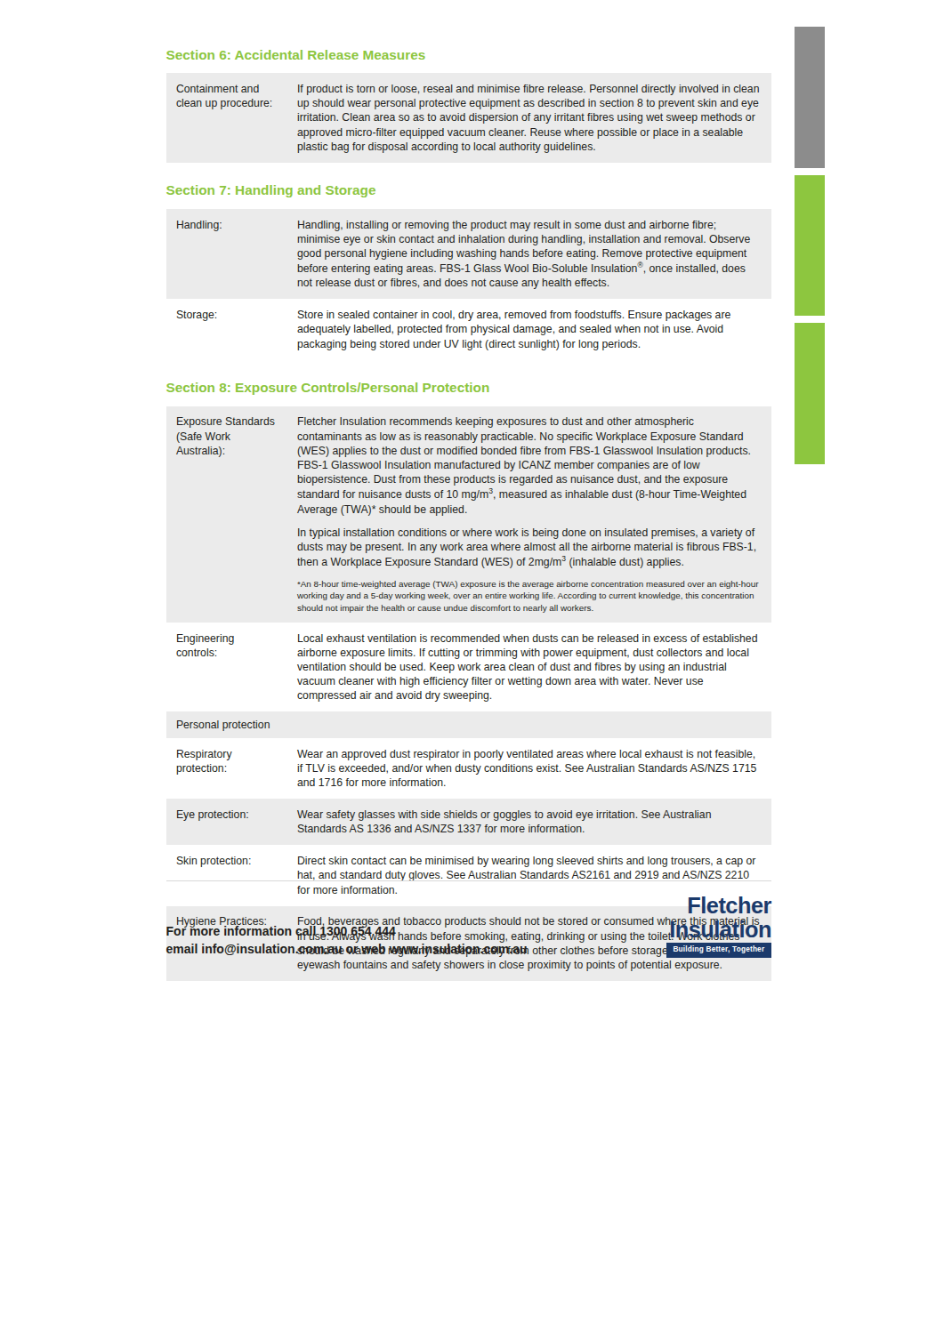Section 6: Accidental Release Measures
| Containment and clean up procedure: | If product is torn or loose, reseal and minimise fibre release. Personnel directly involved in clean up should wear personal protective equipment as described in section 8 to prevent skin and eye irritation. Clean area so as to avoid dispersion of any irritant fibres using wet sweep methods or approved micro-filter equipped vacuum cleaner. Reuse where possible or place in a sealable plastic bag for disposal according to local authority guidelines. |
Section 7: Handling and Storage
| Handling: | Handling, installing or removing the product may result in some dust and airborne fibre; minimise eye or skin contact and inhalation during handling, installation and removal. Observe good personal hygiene including washing hands before eating. Remove protective equipment before entering eating areas. FBS-1 Glass Wool Bio-Soluble Insulation ® , once installed, does not release dust or fibres, and does not cause any health effects. |
| Storage: | Store in sealed container in cool, dry area, removed from foodstuffs. Ensure packages are adequately labelled, protected from physical damage, and sealed when not in use. Avoid packaging being stored under UV light (direct sunlight) for long periods. |
Section 8: Exposure Controls/Personal Protection
| Exposure Standards (Safe Work Australia): | Fletcher Insulation recommends keeping exposures to dust and other atmospheric contaminants as low as is reasonably practicable. No specific Workplace Exposure Standard (WES) applies to the dust or modified bonded fibre from FBS-1 Glasswool Insulation products. FBS-1 Glasswool Insulation manufactured by ICANZ member companies are of low biopersistence. Dust from these products is regarded as nuisance dust, and the exposure standard for nuisance dusts of 10 mg/m 3 , measured as inhalable dust (8-hour Time-Weighted Average (TWA)* should be applied. In typical installation conditions or where work is being done on insulated premises, a variety of dusts may be present. In any work area where almost all the airborne material is fibrous FBS-1, then a Workplace Exposure Standard (WES) of 2mg/m 3 (inhalable dust) applies. *An 8-hour time-weighted average (TWA) exposure is the average airborne concentration measured over an eight-hour working day and a 5-day working week, over an entire working life. According to current knowledge, this concentration should not impair the health or cause undue discomfort to nearly all workers. |
| Engineering controls: | Local exhaust ventilation is recommended when dusts can be released in excess of established airborne exposure limits. If cutting or trimming with power equipment, dust collectors and local ventilation should be used. Keep work area clean of dust and fibres by using an industrial vacuum cleaner with high efficiency filter or wetting down area with water. Never use compressed air and avoid dry sweeping. |
| Personal protection |
| Respiratory protection: | Wear an approved dust respirator in poorly ventilated areas where local exhaust is not feasible, if TLV is exceeded, and/or when dusty conditions exist. See Australian Standards AS/NZS 1715 and 1716 for more information. |
| Eye protection: | Wear safety glasses with side shields or goggles to avoid eye irritation. See Australian Standards AS 1336 and AS/NZS 1337 for more information. |
| Skin protection: | Direct skin contact can be minimised by wearing long sleeved shirts and long trousers, a cap or hat, and standard duty gloves. See Australian Standards AS2161 and 2919 and AS/NZS 2210 for more information. |
| Hygiene Practices: | Food, beverages and tobacco products should not be stored or consumed where this material is in use. Always wash hands before smoking, eating, drinking or using the toilet. Work clothes should be washed regularly and separately from other clothes before storage or re-use. Provide eyewash fountains and safety showers in close proximity to points of potential exposure. |
For more information call 1300 654 444
email info@insulation.com.au or web www.insulation.com.au
Fletcher Insulation Building Better, Together